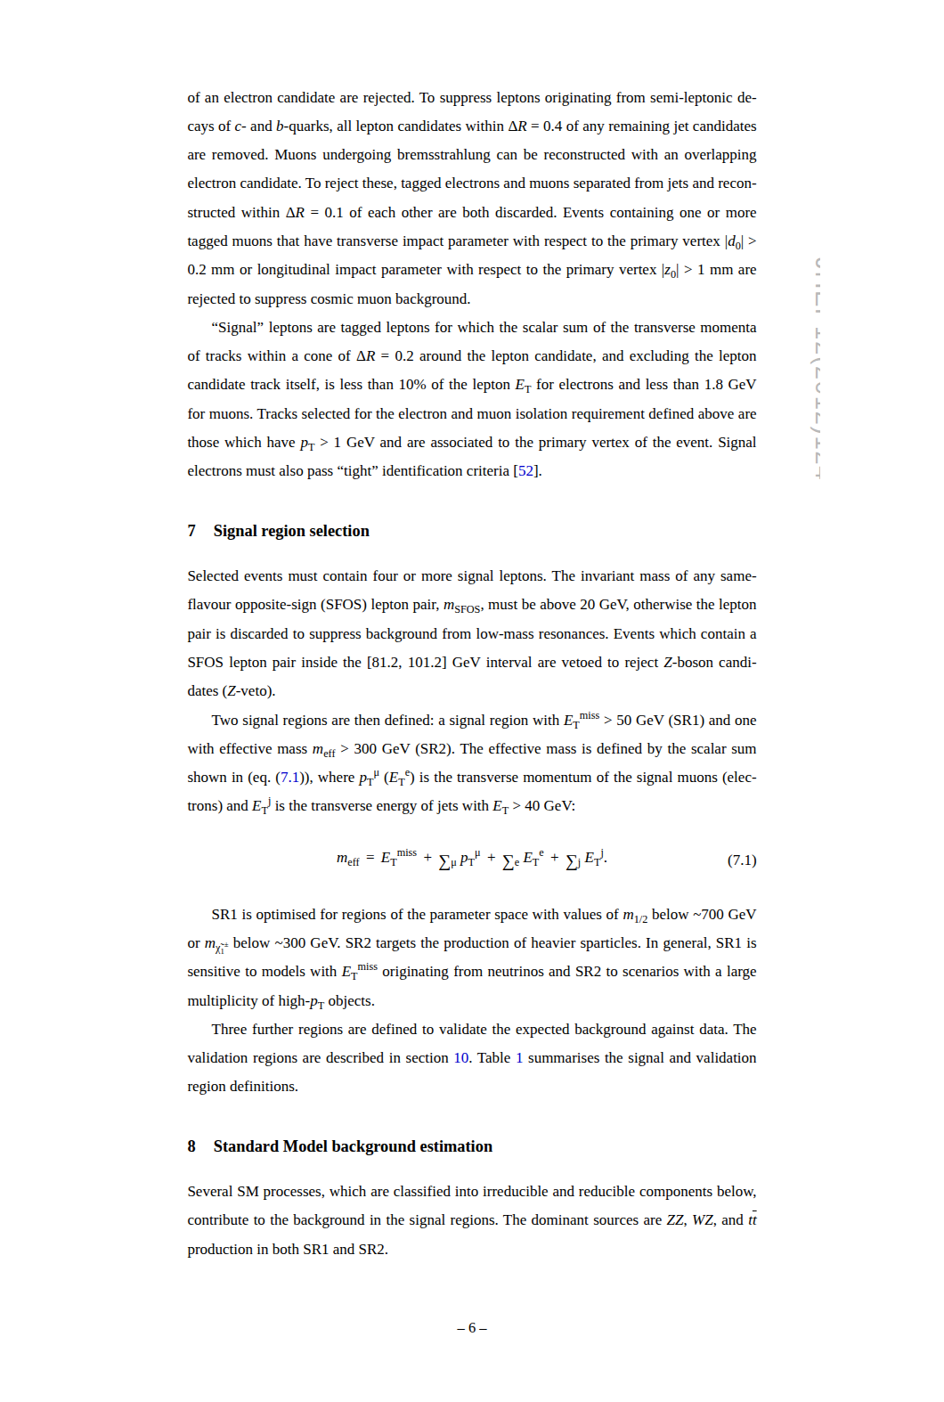JHEP12(2012)124
of an electron candidate are rejected. To suppress leptons originating from semi-leptonic decays of c- and b-quarks, all lepton candidates within ΔR = 0.4 of any remaining jet candidates are removed. Muons undergoing bremsstrahlung can be reconstructed with an overlapping electron candidate. To reject these, tagged electrons and muons separated from jets and reconstructed within ΔR = 0.1 of each other are both discarded. Events containing one or more tagged muons that have transverse impact parameter with respect to the primary vertex |d0| > 0.2 mm or longitudinal impact parameter with respect to the primary vertex |z0| > 1 mm are rejected to suppress cosmic muon background.
“Signal” leptons are tagged leptons for which the scalar sum of the transverse momenta of tracks within a cone of ΔR = 0.2 around the lepton candidate, and excluding the lepton candidate track itself, is less than 10% of the lepton ET for electrons and less than 1.8 GeV for muons. Tracks selected for the electron and muon isolation requirement defined above are those which have pT > 1 GeV and are associated to the primary vertex of the event. Signal electrons must also pass “tight” identification criteria [52].
7 Signal region selection
Selected events must contain four or more signal leptons. The invariant mass of any same-flavour opposite-sign (SFOS) lepton pair, mSFOS, must be above 20 GeV, otherwise the lepton pair is discarded to suppress background from low-mass resonances. Events which contain a SFOS lepton pair inside the [81.2, 101.2] GeV interval are vetoed to reject Z-boson candidates (Z-veto).
Two signal regions are then defined: a signal region with ETmiss > 50 GeV (SR1) and one with effective mass meff > 300 GeV (SR2). The effective mass is defined by the scalar sum shown in (eq. (7.1)), where pTμ (ETe) is the transverse momentum of the signal muons (electrons) and ETj is the transverse energy of jets with ET > 40 GeV:
meff = ETmiss + ∑μ pTμ + ∑e ETe + ∑j ETj. (7.1)
SR1 is optimised for regions of the parameter space with values of m1/2 below ~700 GeV or mχ̃1± below ~300 GeV. SR2 targets the production of heavier sparticles. In general, SR1 is sensitive to models with ETmiss originating from neutrinos and SR2 to scenarios with a large multiplicity of high-pT objects.
Three further regions are defined to validate the expected background against data. The validation regions are described in section 10. Table 1 summarises the signal and validation region definitions.
8 Standard Model background estimation
Several SM processes, which are classified into irreducible and reducible components below, contribute to the background in the signal regions. The dominant sources are ZZ, WZ, and tt production in both SR1 and SR2.
– 6 –